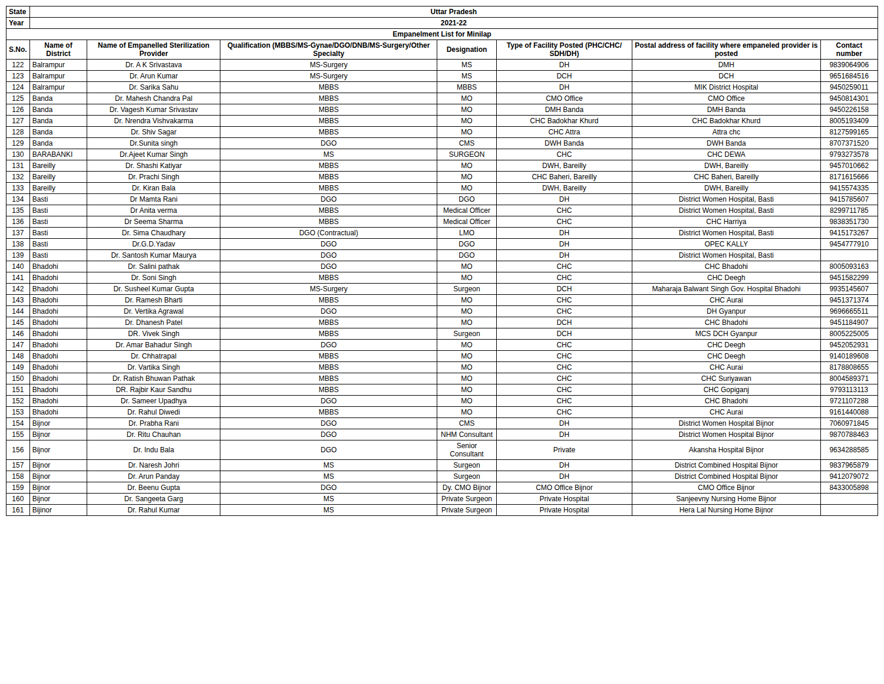| State | Uttar Pradesh |
| Year | 2021-22 |
| Empanelment List for Minilap |
| S.No. | Name of District | Name of Empanelled Sterilization Provider | Qualification (MBBS/MS-Gynae/DGO/DNB/MS-Surgery/Other Specialty | Designation | Type of Facility Posted (PHC/CHC/ SDH/DH) | Postal address of facility where empaneled provider is posted | Contact number |
| 122 | Balrampur | Dr. A K Srivastava | MS-Surgery | MS | DH | DMH | 9839064906 |
| 123 | Balrampur | Dr. Arun Kumar | MS-Surgery | MS | DCH | DCH | 9651684516 |
| 124 | Balrampur | Dr. Sarika Sahu | MBBS | MBBS | DH | MIK District Hospital | 9450259011 |
| 125 | Banda | Dr. Mahesh Chandra Pal | MBBS | MO | CMO Office | CMO Office | 9450814301 |
| 126 | Banda | Dr. Vagesh Kumar Srivastav | MBBS | MO | DMH Banda | DMH Banda | 9450226158 |
| 127 | Banda | Dr. Nrendra Vishvakarma | MBBS | MO | CHC Badokhar Khurd | CHC Badokhar Khurd | 8005193409 |
| 128 | Banda | Dr. Shiv Sagar | MBBS | MO | CHC Attra | Attra chc | 8127599165 |
| 129 | Banda | Dr.Sunita singh | DGO | CMS | DWH Banda | DWH Banda | 8707371520 |
| 130 | BARABANKI | Dr.Ajeet Kumar Singh | MS | SURGEON | CHC | CHC DEWA | 9793273578 |
| 131 | Bareilly | Dr. Shashi Katiyar | MBBS | MO | DWH, Bareilly | DWH, Bareilly | 9457010662 |
| 132 | Bareilly | Dr. Prachi Singh | MBBS | MO | CHC Baheri, Bareilly | CHC Baheri, Bareilly | 8171615666 |
| 133 | Bareilly | Dr. Kiran Bala | MBBS | MO | DWH, Bareilly | DWH, Bareilly | 9415574335 |
| 134 | Basti | Dr Mamta Rani | DGO | DGO | DH | District Women Hospital, Basti | 9415785607 |
| 135 | Basti | Dr Anita verma | MBBS | Medical Officer | CHC | District Women Hospital, Basti | 8299711785 |
| 136 | Basti | Dr Seema Sharma | MBBS | Medical Officer | CHC | CHC Harriya | 9838351730 |
| 137 | Basti | Dr. Sima Chaudhary | DGO (Contractual) | LMO | DH | District Women Hospital, Basti | 9415173267 |
| 138 | Basti | Dr.G.D.Yadav | DGO | DGO | DH | OPEC KALLY | 9454777910 |
| 139 | Basti | Dr. Santosh Kumar Maurya | DGO | DGO | DH | District Women Hospital, Basti | |
| 140 | Bhadohi | Dr. Salini pathak | DGO | MO | CHC | CHC Bhadohi | 8005093163 |
| 141 | Bhadohi | Dr. Soni Singh | MBBS | MO | CHC | CHC Deegh | 9451582299 |
| 142 | Bhadohi | Dr. Susheel Kumar Gupta | MS-Surgery | Surgeon | DCH | Maharaja Balwant Singh Gov. Hospital Bhadohi | 9935145607 |
| 143 | Bhadohi | Dr. Ramesh Bharti | MBBS | MO | CHC | CHC Aurai | 9451371374 |
| 144 | Bhadohi | Dr. Vertika Agrawal | DGO | MO | CHC | DH Gyanpur | 9696665511 |
| 145 | Bhadohi | Dr. Dhanesh Patel | MBBS | MO | DCH | CHC Bhadohi | 9451184907 |
| 146 | Bhadohi | DR. Vivek Singh | MBBS | Surgeon | DCH | MCS DCH Gyanpur | 8005225005 |
| 147 | Bhadohi | Dr. Amar Bahadur Singh | DGO | MO | CHC | CHC Deegh | 9452052931 |
| 148 | Bhadohi | Dr. Chhatrapal | MBBS | MO | CHC | CHC Deegh | 9140189608 |
| 149 | Bhadohi | Dr. Vartika Singh | MBBS | MO | CHC | CHC Aurai | 8178808655 |
| 150 | Bhadohi | Dr. Ratish Bhuwan Pathak | MBBS | MO | CHC | CHC Suriyawan | 8004589371 |
| 151 | Bhadohi | DR. Rajbir Kaur Sandhu | MBBS | MO | CHC | CHC Gopiganj | 9793113113 |
| 152 | Bhadohi | Dr. Sameer Upadhya | DGO | MO | CHC | CHC Bhadohi | 9721107288 |
| 153 | Bhadohi | Dr. Rahul Diwedi | MBBS | MO | CHC | CHC Aurai | 9161440088 |
| 154 | Bijnor | Dr. Prabha Rani | DGO | CMS | DH | District Women Hospital Bijnor | 7060971845 |
| 155 | Bijnor | Dr. Ritu Chauhan | DGO | NHM Consultant | DH | District Women Hospital Bijnor | 9870788463 |
| 156 | Bijnor | Dr. Indu Bala | DGO | Senior Consultant | Private | Akansha Hospital Bijnor | 9634288585 |
| 157 | Bijnor | Dr. Naresh Johri | MS | Surgeon | DH | District Combined Hospital Bijnor | 9837965879 |
| 158 | Bijnor | Dr. Arun Panday | MS | Surgeon | DH | District Combined Hospital Bijnor | 9412079072 |
| 159 | Bijnor | Dr. Beenu Gupta | DGO | Dy. CMO Bijnor | CMO Office Bijnor | CMO Office Bijnor | 8433005898 |
| 160 | Bijnor | Dr. Sangeeta Garg | MS | Private Surgeon | Private Hospital | Sanjeevny Nursing Home Bijnor | |
| 161 | Bijinor | Dr. Rahul Kumar | MS | Private Surgeon | Private Hospital | Hera Lal Nursing Home Bijnor | |